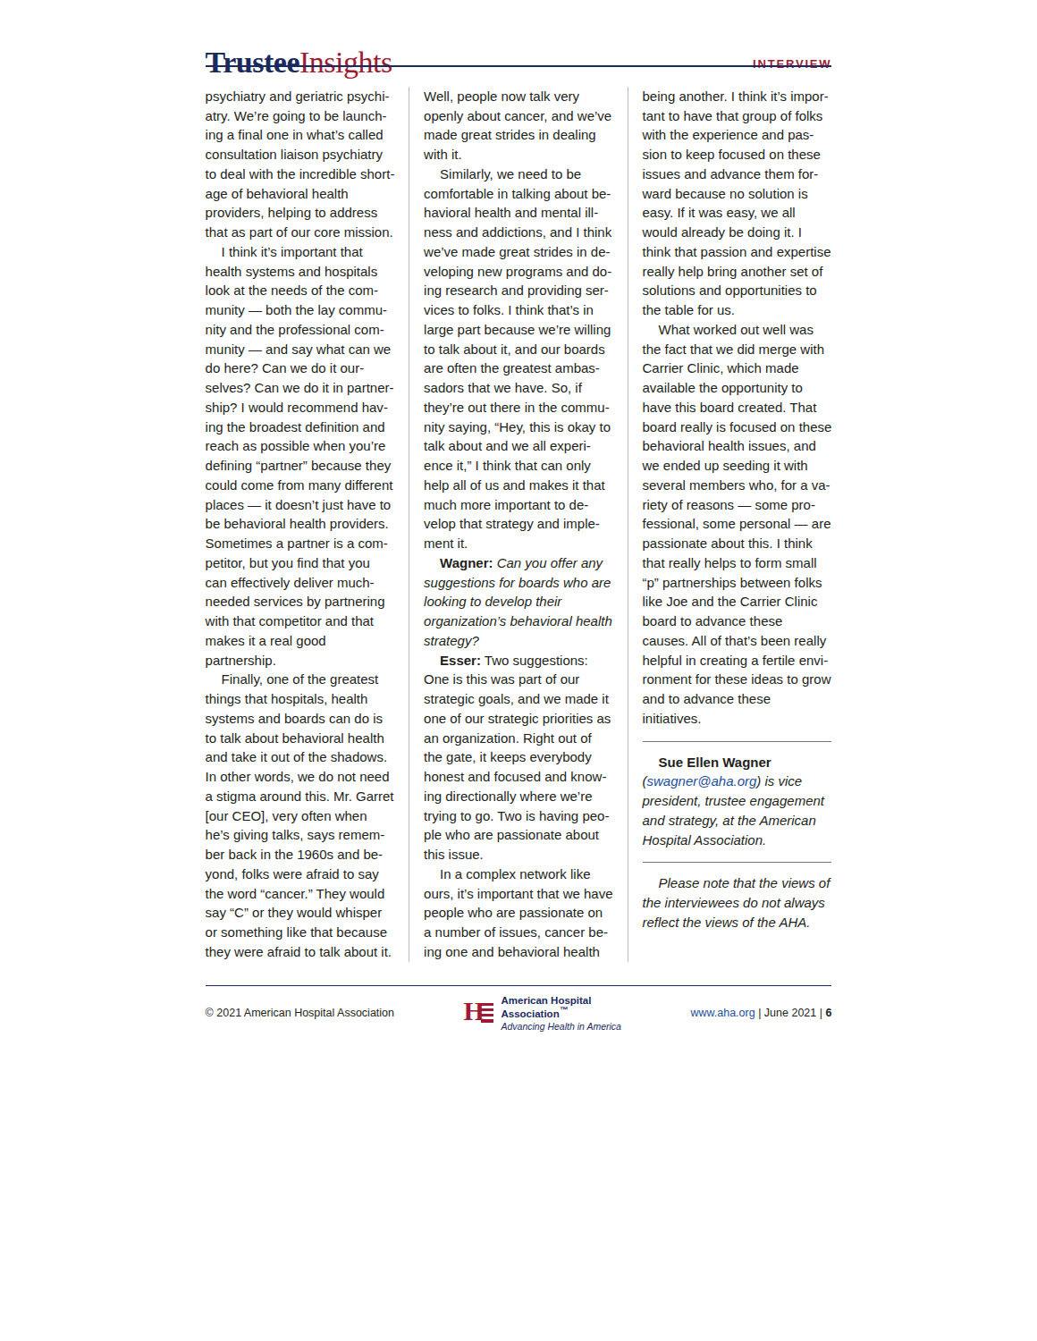Trustee Insights
INTERVIEW
psychiatry and geriatric psychiatry. We’re going to be launching a final one in what’s called consultation liaison psychiatry to deal with the incredible shortage of behavioral health providers, helping to address that as part of our core mission.
I think it’s important that health systems and hospitals look at the needs of the community — both the lay community and the professional community — and say what can we do here? Can we do it ourselves? Can we do it in partnership? I would recommend having the broadest definition and reach as possible when you’re defining “partner” because they could come from many different places — it doesn’t just have to be behavioral health providers. Sometimes a partner is a competitor, but you find that you can effectively deliver much-needed services by partnering with that competitor and that makes it a real good partnership.
Finally, one of the greatest things that hospitals, health systems and boards can do is to talk about behavioral health and take it out of the shadows. In other words, we do not need a stigma around this. Mr. Garret [our CEO], very often when he’s giving talks, says remember back in the 1960s and beyond, folks were afraid to say the word “cancer.” They would say “C” or they would whisper or something like that because they were afraid to talk about it. Well, people now talk very openly about cancer, and we’ve made great strides in dealing with it.
Similarly, we need to be comfortable in talking about behavioral health and mental illness and addictions, and I think we’ve made great strides in developing new programs and doing research and providing services to folks. I think that’s in large part because we’re willing to talk about it, and our boards are often the greatest ambassadors that we have. So, if they’re out there in the community saying, “Hey, this is okay to talk about and we all experience it,” I think that can only help all of us and makes it that much more important to develop that strategy and implement it.
Wagner: Can you offer any suggestions for boards who are looking to develop their organization’s behavioral health strategy?
Esser: Two suggestions: One is this was part of our strategic goals, and we made it one of our strategic priorities as an organization. Right out of the gate, it keeps everybody honest and focused and knowing directionally where we’re trying to go. Two is having people who are passionate about this issue.
In a complex network like ours, it’s important that we have people who are passionate on a number of issues, cancer being one and behavioral health being another. I think it’s important to have that group of folks with the experience and passion to keep focused on these issues and advance them forward because no solution is easy. If it was easy, we all would already be doing it. I think that passion and expertise really help bring another set of solutions and opportunities to the table for us.
What worked out well was the fact that we did merge with Carrier Clinic, which made available the opportunity to have this board created. That board really is focused on these behavioral health issues, and we ended up seeding it with several members who, for a variety of reasons — some professional, some personal — are passionate about this. I think that really helps to form small “p” partnerships between folks like Joe and the Carrier Clinic board to advance these causes. All of that’s been really helpful in creating a fertile environment for these ideas to grow and to advance these initiatives.
Sue Ellen Wagner (swagner@aha.org) is vice president, trustee engagement and strategy, at the American Hospital Association.
Please note that the views of the interviewees do not always reflect the views of the AHA.
© 2021 American Hospital Association
H
American Hospital
Association™
Advancing Health in America
www.aha.org | June 2021 | 6